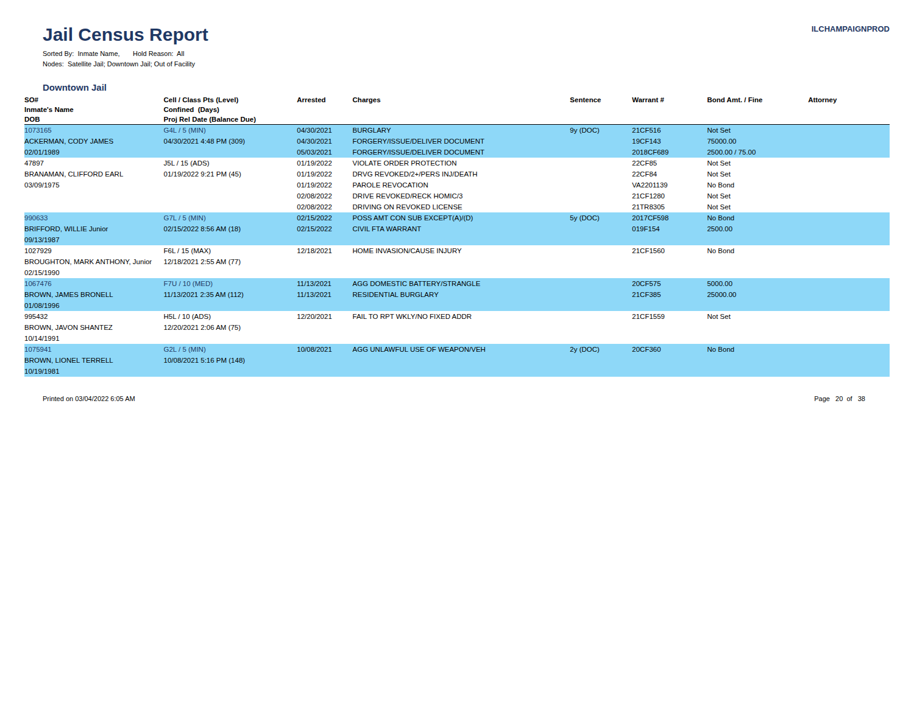ILCHAMPAIGNPROD
Jail Census Report
Sorted By: Inmate Name, Hold Reason: All
Nodes: Satellite Jail; Downtown Jail; Out of Facility
Downtown Jail
| SO# | Cell / Class Pts (Level) | Arrested | Charges | Sentence | Warrant # | Bond Amt. / Fine | Attorney |
| --- | --- | --- | --- | --- | --- | --- | --- |
| Inmate's Name | Confined (Days) | | | | | | |
| DOB | Proj Rel Date (Balance Due) | | | | | | |
| 1073165 | G4L / 5 (MIN) | 04/30/2021 | BURGLARY | 9y (DOC) | 21CF516 | Not Set | |
| ACKERMAN, CODY JAMES | 04/30/2021 4:48 PM (309) | 04/30/2021 | FORGERY/ISSUE/DELIVER DOCUMENT | | 19CF143 | 75000.00 | |
| 02/01/1989 | | 05/03/2021 | FORGERY/ISSUE/DELIVER DOCUMENT | | 2018CF689 | 2500.00 / 75.00 | |
| 47897 | J5L / 15 (ADS) | 01/19/2022 | VIOLATE ORDER PROTECTION | | 22CF85 | Not Set | |
| BRANAMAN, CLIFFORD EARL | 01/19/2022 9:21 PM (45) | 01/19/2022 | DRVG REVOKED/2+/PERS INJ/DEATH | | 22CF84 | Not Set | |
| 03/09/1975 | | 01/19/2022 | PAROLE REVOCATION | | VA2201139 | No Bond | |
| | | 02/08/2022 | DRIVE REVOKED/RECK HOMIC/3 | | 21CF1280 | Not Set | |
| | | 02/08/2022 | DRIVING ON REVOKED LICENSE | | 21TR8305 | Not Set | |
| 990633 | G7L / 5 (MIN) | 02/15/2022 | POSS AMT CON SUB EXCEPT(A)/(D) | 5y (DOC) | 2017CF598 | No Bond | |
| BRIFFORD, WILLIE Junior | 02/15/2022 8:56 AM (18) | 02/15/2022 | CIVIL FTA WARRANT | | 019F154 | 2500.00 | |
| 09/13/1987 | | | | | | | |
| 1027929 | F6L / 15 (MAX) | 12/18/2021 | HOME INVASION/CAUSE INJURY | | 21CF1560 | No Bond | |
| BROUGHTON, MARK ANTHONY, Junior | 12/18/2021 2:55 AM (77) | | | | | | |
| 02/15/1990 | | | | | | | |
| 1067476 | F7U / 10 (MED) | 11/13/2021 | AGG DOMESTIC BATTERY/STRANGLE | | 20CF575 | 5000.00 | |
| BROWN, JAMES BRONELL | 11/13/2021 2:35 AM (112) | 11/13/2021 | RESIDENTIAL BURGLARY | | 21CF385 | 25000.00 | |
| 01/08/1996 | | | | | | | |
| 995432 | H5L / 10 (ADS) | 12/20/2021 | FAIL TO RPT WKLY/NO FIXED ADDR | | 21CF1559 | Not Set | |
| BROWN, JAVON SHANTEZ | 12/20/2021 2:06 AM (75) | | | | | | |
| 10/14/1991 | | | | | | | |
| 1075941 | G2L / 5 (MIN) | 10/08/2021 | AGG UNLAWFUL USE OF WEAPON/VEH | 2y (DOC) | 20CF360 | No Bond | |
| BROWN, LIONEL TERRELL | 10/08/2021 5:16 PM (148) | | | | | | |
| 10/19/1981 | | | | | | | |
Printed on 03/04/2022 6:05 AM
Page 20 of 38